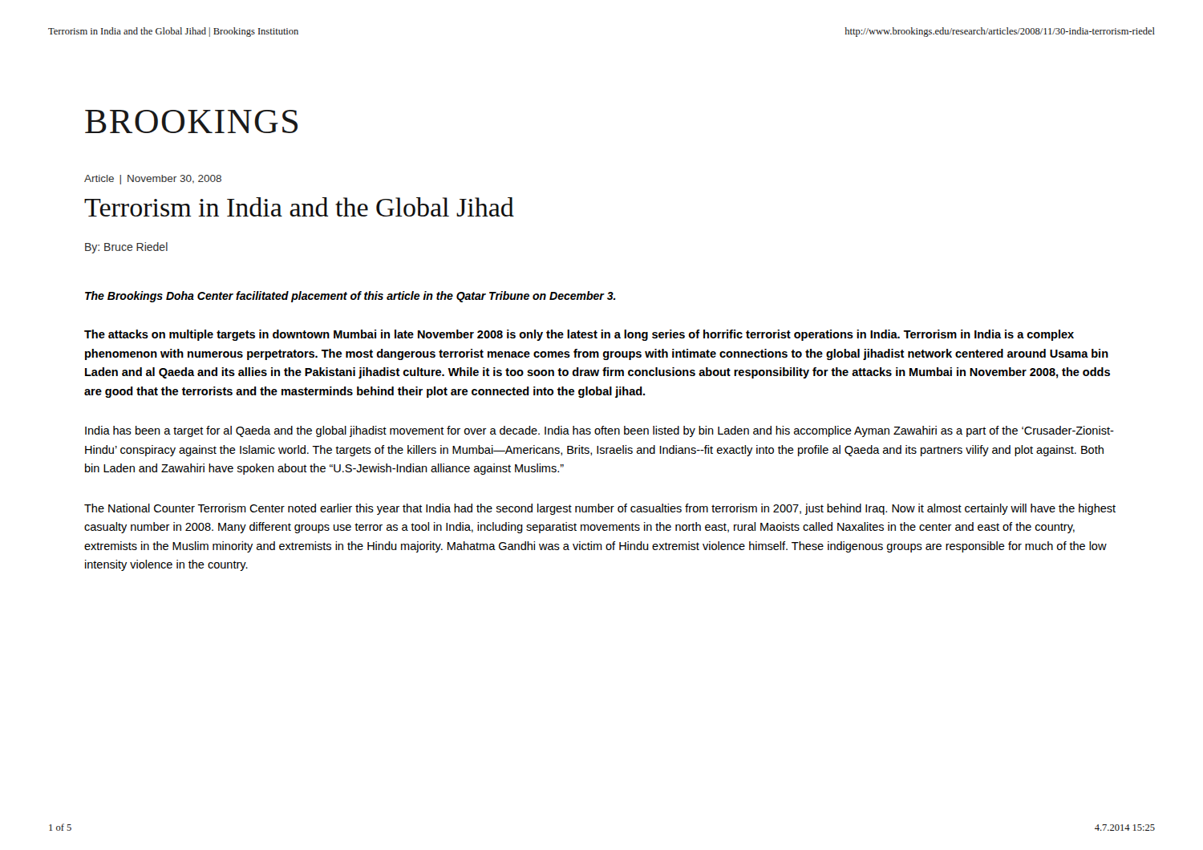Terrorism in India and the Global Jihad | Brookings Institution
http://www.brookings.edu/research/articles/2008/11/30-india-terrorism-riedel
BROOKINGS
Article|November 30, 2008
Terrorism in India and the Global Jihad
By: Bruce Riedel
The Brookings Doha Center facilitated placement of this article in the Qatar Tribune on December 3.
The attacks on multiple targets in downtown Mumbai in late November 2008 is only the latest in a long series of horrific terrorist operations in India. Terrorism in India is a complex phenomenon with numerous perpetrators. The most dangerous terrorist menace comes from groups with intimate connections to the global jihadist network centered around Usama bin Laden and al Qaeda and its allies in the Pakistani jihadist culture. While it is too soon to draw firm conclusions about responsibility for the attacks in Mumbai in November 2008, the odds are good that the terrorists and the masterminds behind their plot are connected into the global jihad.
India has been a target for al Qaeda and the global jihadist movement for over a decade. India has often been listed by bin Laden and his accomplice Ayman Zawahiri as a part of the ‘Crusader-Zionist-Hindu’ conspiracy against the Islamic world. The targets of the killers in Mumbai—Americans, Brits, Israelis and Indians--fit exactly into the profile al Qaeda and its partners vilify and plot against. Both bin Laden and Zawahiri have spoken about the “U.S-Jewish-Indian alliance against Muslims.”
The National Counter Terrorism Center noted earlier this year that India had the second largest number of casualties from terrorism in 2007, just behind Iraq. Now it almost certainly will have the highest casualty number in 2008. Many different groups use terror as a tool in India, including separatist movements in the north east, rural Maoists called Naxalites in the center and east of the country, extremists in the Muslim minority and extremists in the Hindu majority. Mahatma Gandhi was a victim of Hindu extremist violence himself. These indigenous groups are responsible for much of the low intensity violence in the country.
1 of 5
4.7.2014 15:25